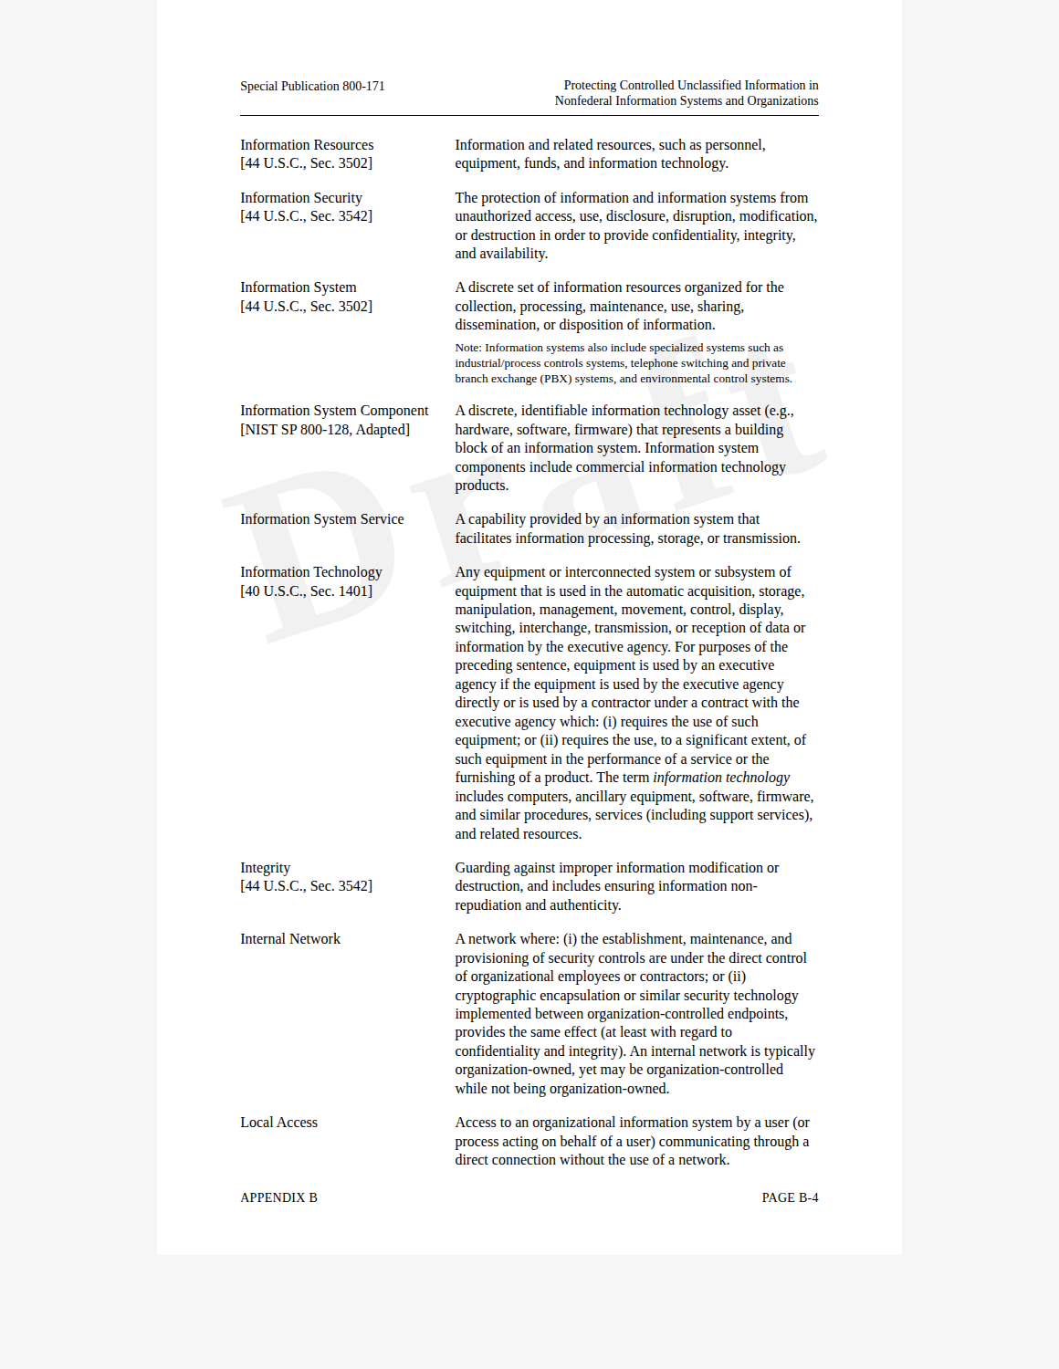Draft
Special Publication 800-171
Protecting Controlled Unclassified Information in
Nonfederal Information Systems and Organizations
| Information Resources [44 U.S.C., Sec. 3502] | Information and related resources, such as personnel, equipment, funds, and information technology. |
| Information Security [44 U.S.C., Sec. 3542] | The protection of information and information systems from unauthorized access, use, disclosure, disruption, modification, or destruction in order to provide confidentiality, integrity, and availability. |
| Information System [44 U.S.C., Sec. 3502] | A discrete set of information resources organized for the collection, processing, maintenance, use, sharing, dissemination, or disposition of information. Note: Information systems also include specialized systems such as industrial/process controls systems, telephone switching and private branch exchange (PBX) systems, and environmental control systems. |
| Information System Component [NIST SP 800-128, Adapted] | A discrete, identifiable information technology asset (e.g., hardware, software, firmware) that represents a building block of an information system. Information system components include commercial information technology products. |
| Information System Service | A capability provided by an information system that facilitates information processing, storage, or transmission. |
| Information Technology [40 U.S.C., Sec. 1401] | Any equipment or interconnected system or subsystem of equipment that is used in the automatic acquisition, storage, manipulation, management, movement, control, display, switching, interchange, transmission, or reception of data or information by the executive agency. For purposes of the preceding sentence, equipment is used by an executive agency if the equipment is used by the executive agency directly or is used by a contractor under a contract with the executive agency which: (i) requires the use of such equipment; or (ii) requires the use, to a significant extent, of such equipment in the performance of a service or the furnishing of a product. The term information technology includes computers, ancillary equipment, software, firmware, and similar procedures, services (including support services), and related resources. |
| Integrity [44 U.S.C., Sec. 3542] | Guarding against improper information modification or destruction, and includes ensuring information non-repudiation and authenticity. |
| Internal Network | A network where: (i) the establishment, maintenance, and provisioning of security controls are under the direct control of organizational employees or contractors; or (ii) cryptographic encapsulation or similar security technology implemented between organization-controlled endpoints, provides the same effect (at least with regard to confidentiality and integrity). An internal network is typically organization-owned, yet may be organization-controlled while not being organization-owned. |
| Local Access | Access to an organizational information system by a user (or process acting on behalf of a user) communicating through a direct connection without the use of a network. |
APPENDIX B
PAGE B-4